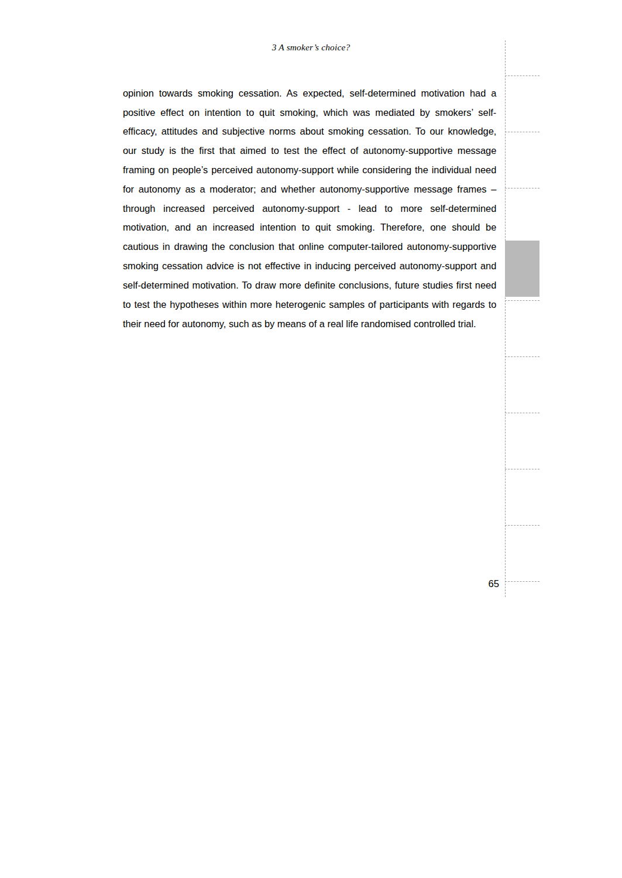3 A smoker’s choice?
opinion towards smoking cessation. As expected, self-determined motivation had a positive effect on intention to quit smoking, which was mediated by smokers’ self-efficacy, attitudes and subjective norms about smoking cessation. To our knowledge, our study is the first that aimed to test the effect of autonomy-supportive message framing on people’s perceived autonomy-support while considering the individual need for autonomy as a moderator; and whether autonomy-supportive message frames – through increased perceived autonomy-support - lead to more self-determined motivation, and an increased intention to quit smoking. Therefore, one should be cautious in drawing the conclusion that online computer-tailored autonomy-supportive smoking cessation advice is not effective in inducing perceived autonomy-support and self-determined motivation. To draw more definite conclusions, future studies first need to test the hypotheses within more heterogenic samples of participants with regards to their need for autonomy, such as by means of a real life randomised controlled trial.
65